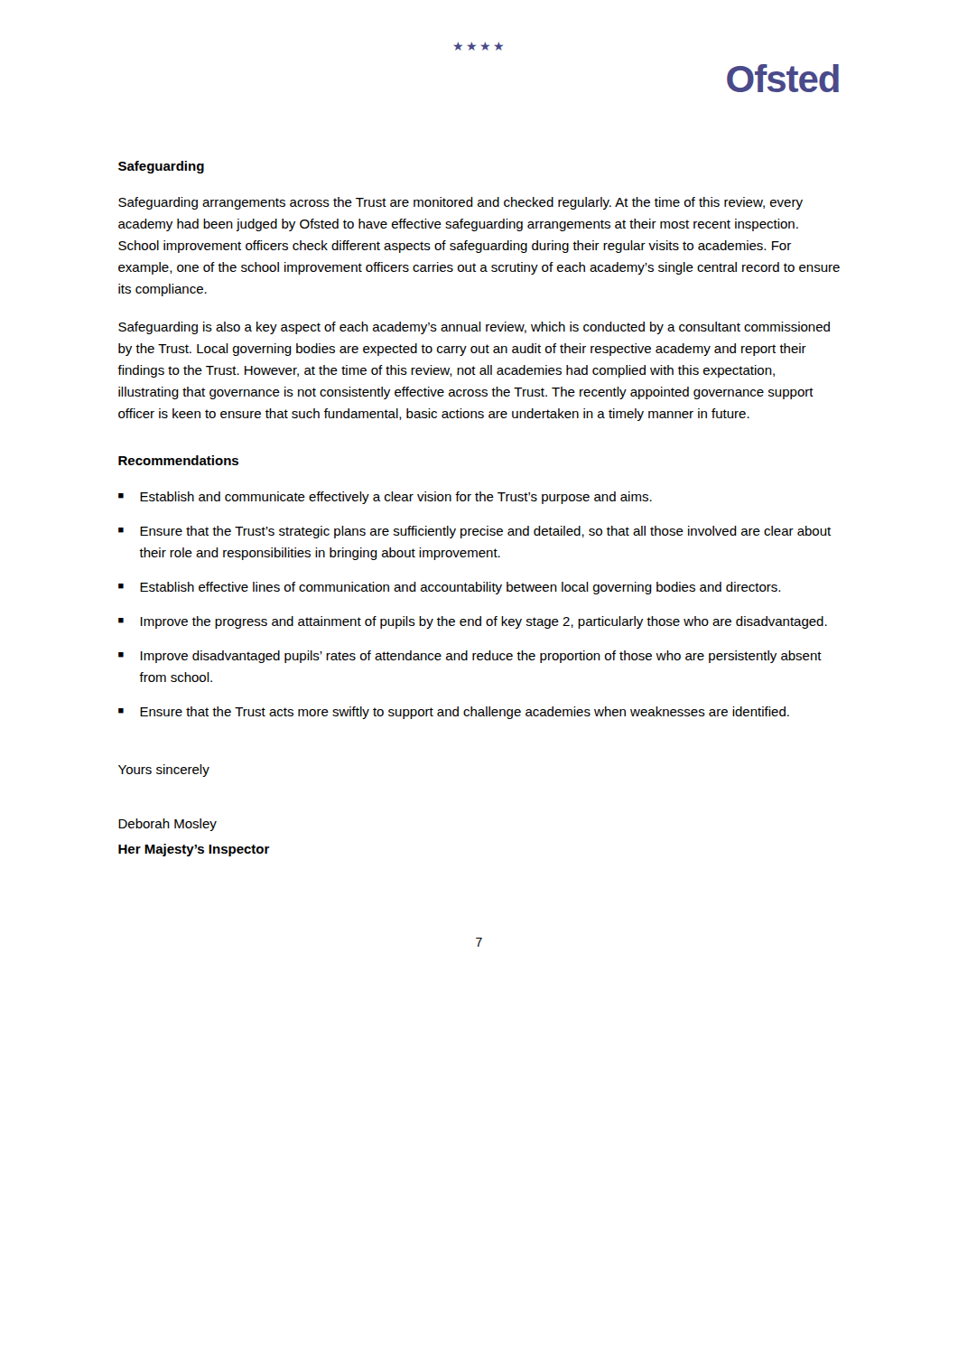★★★★ Ofsted
Safeguarding
Safeguarding arrangements across the Trust are monitored and checked regularly. At the time of this review, every academy had been judged by Ofsted to have effective safeguarding arrangements at their most recent inspection. School improvement officers check different aspects of safeguarding during their regular visits to academies. For example, one of the school improvement officers carries out a scrutiny of each academy’s single central record to ensure its compliance.
Safeguarding is also a key aspect of each academy’s annual review, which is conducted by a consultant commissioned by the Trust. Local governing bodies are expected to carry out an audit of their respective academy and report their findings to the Trust. However, at the time of this review, not all academies had complied with this expectation, illustrating that governance is not consistently effective across the Trust. The recently appointed governance support officer is keen to ensure that such fundamental, basic actions are undertaken in a timely manner in future.
Recommendations
Establish and communicate effectively a clear vision for the Trust’s purpose and aims.
Ensure that the Trust’s strategic plans are sufficiently precise and detailed, so that all those involved are clear about their role and responsibilities in bringing about improvement.
Establish effective lines of communication and accountability between local governing bodies and directors.
Improve the progress and attainment of pupils by the end of key stage 2, particularly those who are disadvantaged.
Improve disadvantaged pupils’ rates of attendance and reduce the proportion of those who are persistently absent from school.
Ensure that the Trust acts more swiftly to support and challenge academies when weaknesses are identified.
Yours sincerely
Deborah Mosley
Her Majesty’s Inspector
7